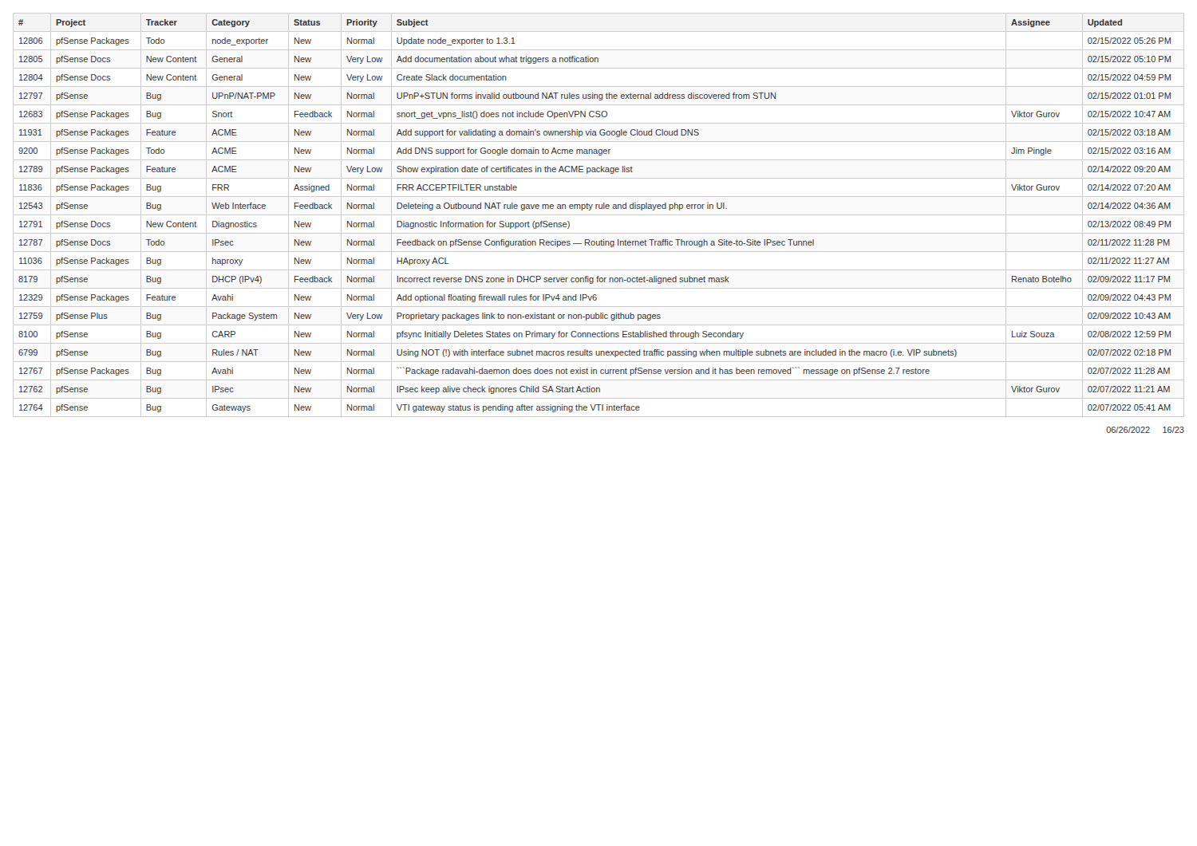Redmine issue list
| # | Project | Tracker | Category | Status | Priority | Subject | Assignee | Updated |
| --- | --- | --- | --- | --- | --- | --- | --- | --- |
| 12806 | pfSense Packages | Todo | node_exporter | New | Normal | Update node_exporter to 1.3.1 | | 02/15/2022 05:26 PM |
| 12805 | pfSense Docs | New Content | General | New | Very Low | Add documentation about what triggers a notfication | | 02/15/2022 05:10 PM |
| 12804 | pfSense Docs | New Content | General | New | Very Low | Create Slack documentation | | 02/15/2022 04:59 PM |
| 12797 | pfSense | Bug | UPnP/NAT-PMP | New | Normal | UPnP+STUN forms invalid outbound NAT rules using the external address discovered from STUN | | 02/15/2022 01:01 PM |
| 12683 | pfSense Packages | Bug | Snort | Feedback | Normal | snort_get_vpns_list() does not include OpenVPN CSO | Viktor Gurov | 02/15/2022 10:47 AM |
| 11931 | pfSense Packages | Feature | ACME | New | Normal | Add support for validating a domain's ownership via Google Cloud Cloud DNS | | 02/15/2022 03:18 AM |
| 9200 | pfSense Packages | Todo | ACME | New | Normal | Add DNS support for Google domain to Acme manager | Jim Pingle | 02/15/2022 03:16 AM |
| 12789 | pfSense Packages | Feature | ACME | New | Very Low | Show expiration date of certificates in the ACME package list | | 02/14/2022 09:20 AM |
| 11836 | pfSense Packages | Bug | FRR | Assigned | Normal | FRR ACCEPTFILTER unstable | Viktor Gurov | 02/14/2022 07:20 AM |
| 12543 | pfSense | Bug | Web Interface | Feedback | Normal | Deleteing a Outbound NAT rule gave me an empty rule and displayed php error in UI. | | 02/14/2022 04:36 AM |
| 12791 | pfSense Docs | New Content | Diagnostics | New | Normal | Diagnostic Information for Support (pfSense) | | 02/13/2022 08:49 PM |
| 12787 | pfSense Docs | Todo | IPsec | New | Normal | Feedback on pfSense Configuration Recipes — Routing Internet Traffic Through a Site-to-Site IPsec Tunnel | | 02/11/2022 11:28 PM |
| 11036 | pfSense Packages | Bug | haproxy | New | Normal | HAproxy ACL | | 02/11/2022 11:27 AM |
| 8179 | pfSense | Bug | DHCP (IPv4) | Feedback | Normal | Incorrect reverse DNS zone in DHCP server config for non-octet-aligned subnet mask | Renato Botelho | 02/09/2022 11:17 PM |
| 12329 | pfSense Packages | Feature | Avahi | New | Normal | Add optional floating firewall rules for IPv4 and IPv6 | | 02/09/2022 04:43 PM |
| 12759 | pfSense Plus | Bug | Package System | New | Very Low | Proprietary packages link to non-existant or non-public github pages | | 02/09/2022 10:43 AM |
| 8100 | pfSense | Bug | CARP | New | Normal | pfsync Initially Deletes States on Primary for Connections Established through Secondary | Luiz Souza | 02/08/2022 12:59 PM |
| 6799 | pfSense | Bug | Rules / NAT | New | Normal | Using NOT (!) with interface subnet macros results unexpected traffic passing when multiple subnets are included in the macro (i.e. VIP subnets) | | 02/07/2022 02:18 PM |
| 12767 | pfSense Packages | Bug | Avahi | New | Normal | ```Package radavahi-daemon does does not exist in current pfSense version and it has been removed``` message on pfSense 2.7 restore | | 02/07/2022 11:28 AM |
| 12762 | pfSense | Bug | IPsec | New | Normal | IPsec keep alive check ignores Child SA Start Action | Viktor Gurov | 02/07/2022 11:21 AM |
| 12764 | pfSense | Bug | Gateways | New | Normal | VTI gateway status is pending after assigning the VTI interface | | 02/07/2022 05:41 AM |
06/26/2022 16/23